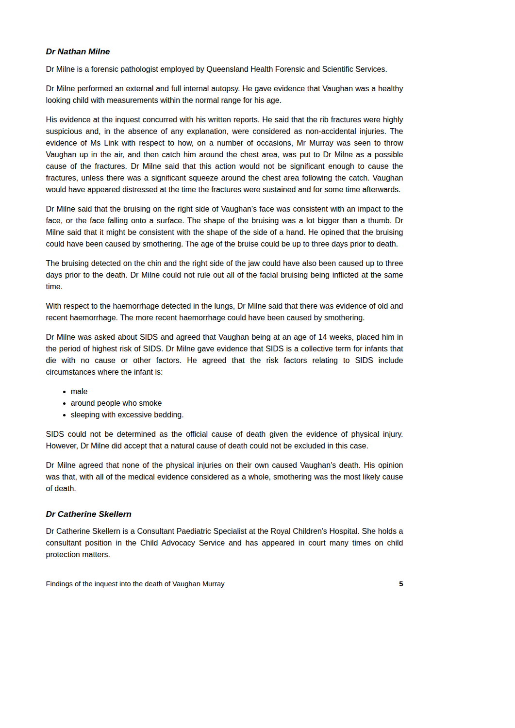Dr Nathan Milne
Dr Milne is a forensic pathologist employed by Queensland Health Forensic and Scientific Services.
Dr Milne performed an external and full internal autopsy. He gave evidence that Vaughan was a healthy looking child with measurements within the normal range for his age.
His evidence at the inquest concurred with his written reports. He said that the rib fractures were highly suspicious and, in the absence of any explanation, were considered as non-accidental injuries. The evidence of Ms Link with respect to how, on a number of occasions, Mr Murray was seen to throw Vaughan up in the air, and then catch him around the chest area, was put to Dr Milne as a possible cause of the fractures. Dr Milne said that this action would not be significant enough to cause the fractures, unless there was a significant squeeze around the chest area following the catch. Vaughan would have appeared distressed at the time the fractures were sustained and for some time afterwards.
Dr Milne said that the bruising on the right side of Vaughan's face was consistent with an impact to the face, or the face falling onto a surface. The shape of the bruising was a lot bigger than a thumb. Dr Milne said that it might be consistent with the shape of the side of a hand. He opined that the bruising could have been caused by smothering. The age of the bruise could be up to three days prior to death.
The bruising detected on the chin and the right side of the jaw could have also been caused up to three days prior to the death. Dr Milne could not rule out all of the facial bruising being inflicted at the same time.
With respect to the haemorrhage detected in the lungs, Dr Milne said that there was evidence of old and recent haemorrhage. The more recent haemorrhage could have been caused by smothering.
Dr Milne was asked about SIDS and agreed that Vaughan being at an age of 14 weeks, placed him in the period of highest risk of SIDS. Dr Milne gave evidence that SIDS is a collective term for infants that die with no cause or other factors. He agreed that the risk factors relating to SIDS include circumstances where the infant is:
male
around people who smoke
sleeping with excessive bedding.
SIDS could not be determined as the official cause of death given the evidence of physical injury. However, Dr Milne did accept that a natural cause of death could not be excluded in this case.
Dr Milne agreed that none of the physical injuries on their own caused Vaughan's death. His opinion was that, with all of the medical evidence considered as a whole, smothering was the most likely cause of death.
Dr Catherine Skellern
Dr Catherine Skellern is a Consultant Paediatric Specialist at the Royal Children's Hospital. She holds a consultant position in the Child Advocacy Service and has appeared in court many times on child protection matters.
Findings of the inquest into the death of Vaughan Murray 5